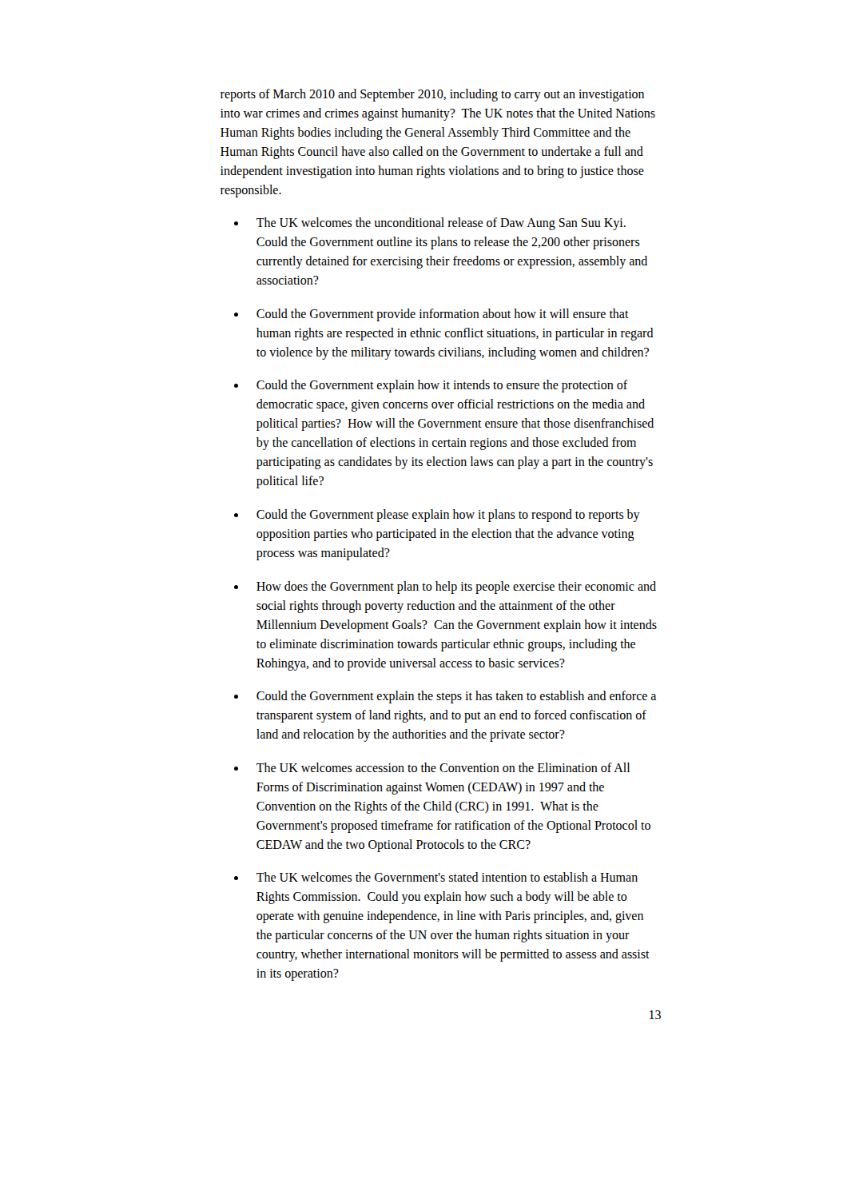reports of March 2010 and September 2010, including to carry out an investigation into war crimes and crimes against humanity? The UK notes that the United Nations Human Rights bodies including the General Assembly Third Committee and the Human Rights Council have also called on the Government to undertake a full and independent investigation into human rights violations and to bring to justice those responsible.
The UK welcomes the unconditional release of Daw Aung San Suu Kyi. Could the Government outline its plans to release the 2,200 other prisoners currently detained for exercising their freedoms or expression, assembly and association?
Could the Government provide information about how it will ensure that human rights are respected in ethnic conflict situations, in particular in regard to violence by the military towards civilians, including women and children?
Could the Government explain how it intends to ensure the protection of democratic space, given concerns over official restrictions on the media and political parties? How will the Government ensure that those disenfranchised by the cancellation of elections in certain regions and those excluded from participating as candidates by its election laws can play a part in the country's political life?
Could the Government please explain how it plans to respond to reports by opposition parties who participated in the election that the advance voting process was manipulated?
How does the Government plan to help its people exercise their economic and social rights through poverty reduction and the attainment of the other Millennium Development Goals? Can the Government explain how it intends to eliminate discrimination towards particular ethnic groups, including the Rohingya, and to provide universal access to basic services?
Could the Government explain the steps it has taken to establish and enforce a transparent system of land rights, and to put an end to forced confiscation of land and relocation by the authorities and the private sector?
The UK welcomes accession to the Convention on the Elimination of All Forms of Discrimination against Women (CEDAW) in 1997 and the Convention on the Rights of the Child (CRC) in 1991. What is the Government's proposed timeframe for ratification of the Optional Protocol to CEDAW and the two Optional Protocols to the CRC?
The UK welcomes the Government's stated intention to establish a Human Rights Commission. Could you explain how such a body will be able to operate with genuine independence, in line with Paris principles, and, given the particular concerns of the UN over the human rights situation in your country, whether international monitors will be permitted to assess and assist in its operation?
13